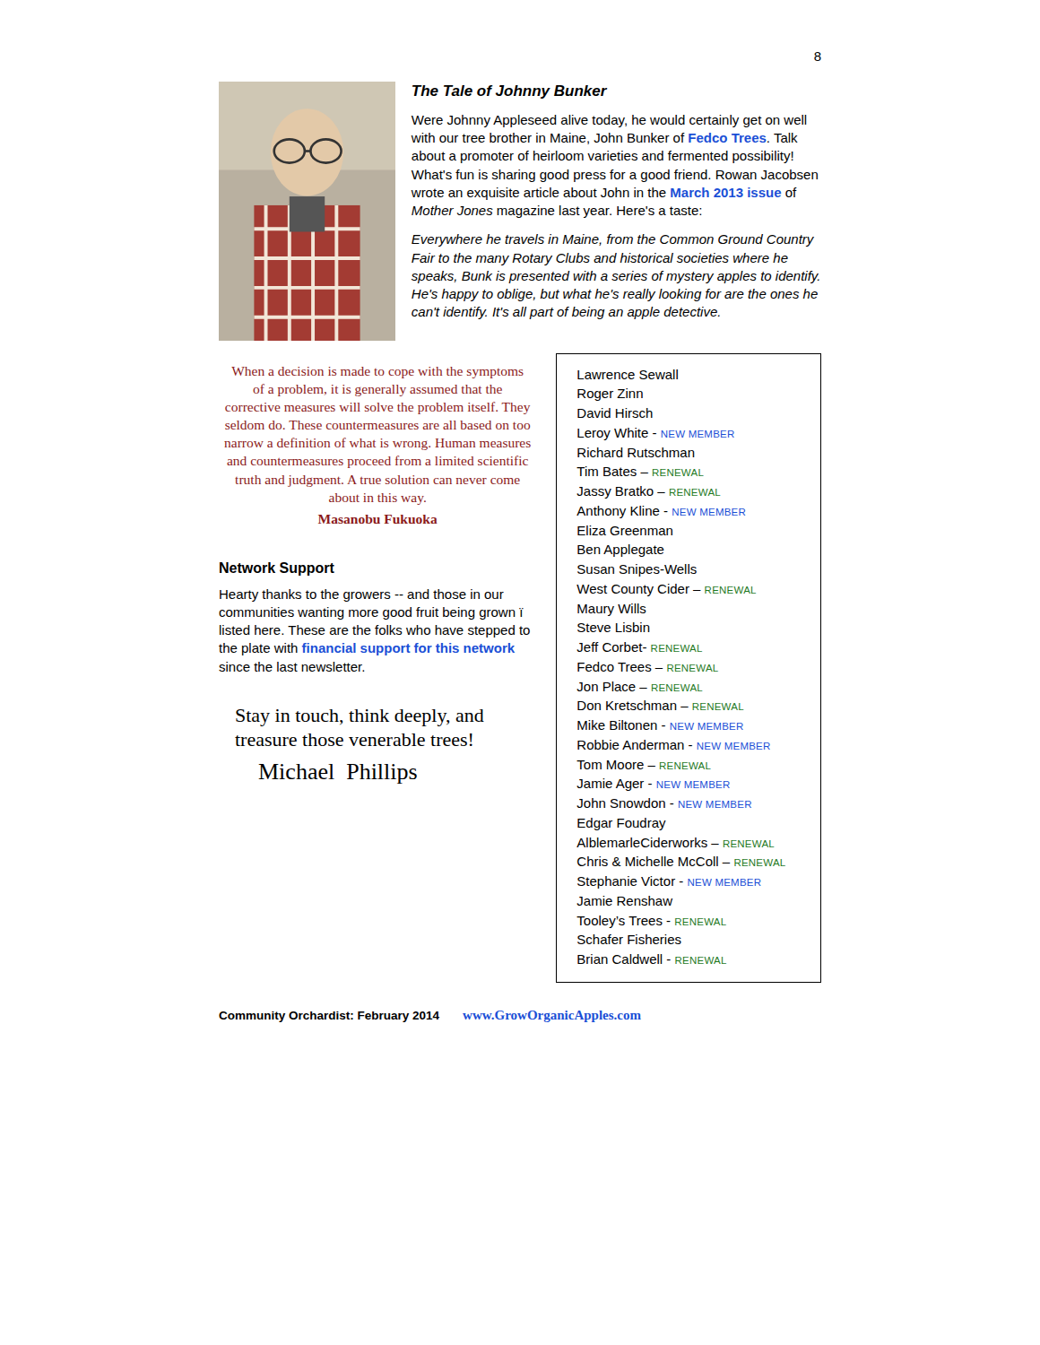8
The Tale of Johnny Bunker
Were Johnny Appleseed alive today, he would certainly get on well with our tree brother in Maine, John Bunker of Fedco Trees. Talk about a promoter of heirloom varieties and fermented possibility! What's fun is sharing good press for a good friend. Rowan Jacobsen wrote an exquisite article about John in the March 2013 issue of Mother Jones magazine last year. Here's a taste:
Everywhere he travels in Maine, from the Common Ground Country Fair to the many Rotary Clubs and historical societies where he speaks, Bunk is presented with a series of mystery apples to identify. He's happy to oblige, but what he's really looking for are the ones he can't identify. It's all part of being an apple detective.
When a decision is made to cope with the symptoms of a problem, it is generally assumed that the corrective measures will solve the problem itself. They seldom do. These countermeasures are all based on too narrow a definition of what is wrong. Human measures and countermeasures proceed from a limited scientific truth and judgment. A true solution can never come about in this way. Masanobu Fukuoka
Network Support
Hearty thanks to the growers -- and those in our communities wanting more good fruit being grown ï listed here. These are the folks who have stepped to the plate with financial support for this network since the last newsletter.
Stay in touch, think deeply, and treasure those venerable trees! Michael Phillips
Lawrence Sewall
Roger Zinn
David Hirsch
Leroy White - NEW MEMBER
Richard Rutschman
Tim Bates – RENEWAL
Jassy Bratko – RENEWAL
Anthony Kline - NEW MEMBER
Eliza Greenman
Ben Applegate
Susan Snipes-Wells
West County Cider – RENEWAL
Maury Wills
Steve Lisbin
Jeff Corbet- RENEWAL
Fedco Trees – RENEWAL
Jon Place – RENEWAL
Don Kretschman – RENEWAL
Mike Biltonen - NEW MEMBER
Robbie Anderman - NEW MEMBER
Tom Moore – RENEWAL
Jamie Ager - NEW MEMBER
John Snowdon - NEW MEMBER
Edgar Foudray
AlblemarleCiderworks – RENEWAL
Chris & Michelle McColl – RENEWAL
Stephanie Victor - NEW MEMBER
Jamie Renshaw
Tooley’s Trees - RENEWAL
Schafer Fisheries
Brian Caldwell - RENEWAL
Community Orchardist: February 2014
www.GrowOrganicApples.com